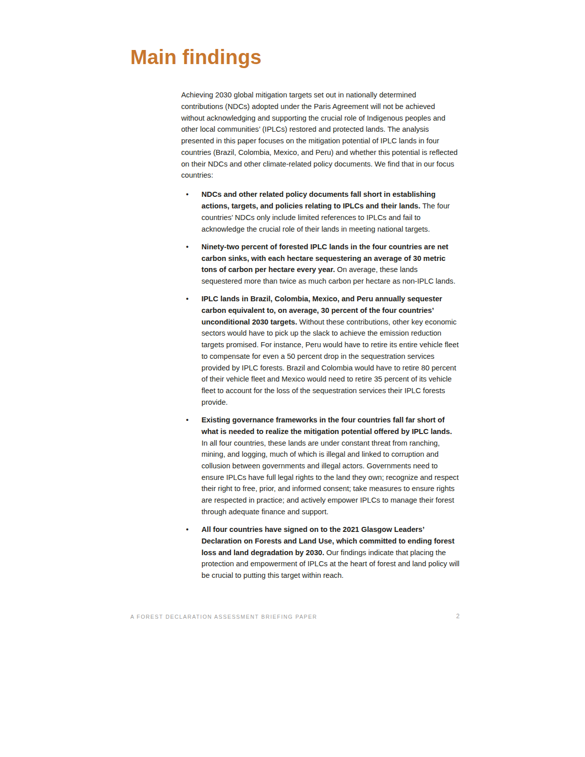Main findings
Achieving 2030 global mitigation targets set out in nationally determined contributions (NDCs) adopted under the Paris Agreement will not be achieved without acknowledging and supporting the crucial role of Indigenous peoples and other local communities’ (IPLCs) restored and protected lands. The analysis presented in this paper focuses on the mitigation potential of IPLC lands in four countries (Brazil, Colombia, Mexico, and Peru) and whether this potential is reflected on their NDCs and other climate-related policy documents. We find that in our focus countries:
NDCs and other related policy documents fall short in establishing actions, targets, and policies relating to IPLCs and their lands. The four countries’ NDCs only include limited references to IPLCs and fail to acknowledge the crucial role of their lands in meeting national targets.
Ninety-two percent of forested IPLC lands in the four countries are net carbon sinks, with each hectare sequestering an average of 30 metric tons of carbon per hectare every year. On average, these lands sequestered more than twice as much carbon per hectare as non-IPLC lands.
IPLC lands in Brazil, Colombia, Mexico, and Peru annually sequester carbon equivalent to, on average, 30 percent of the four countries’ unconditional 2030 targets. Without these contributions, other key economic sectors would have to pick up the slack to achieve the emission reduction targets promised. For instance, Peru would have to retire its entire vehicle fleet to compensate for even a 50 percent drop in the sequestration services provided by IPLC forests. Brazil and Colombia would have to retire 80 percent of their vehicle fleet and Mexico would need to retire 35 percent of its vehicle fleet to account for the loss of the sequestration services their IPLC forests provide.
Existing governance frameworks in the four countries fall far short of what is needed to realize the mitigation potential offered by IPLC lands. In all four countries, these lands are under constant threat from ranching, mining, and logging, much of which is illegal and linked to corruption and collusion between governments and illegal actors. Governments need to ensure IPLCs have full legal rights to the land they own; recognize and respect their right to free, prior, and informed consent; take measures to ensure rights are respected in practice; and actively empower IPLCs to manage their forest through adequate finance and support.
All four countries have signed on to the 2021 Glasgow Leaders’ Declaration on Forests and Land Use, which committed to ending forest loss and land degradation by 2030. Our findings indicate that placing the protection and empowerment of IPLCs at the heart of forest and land policy will be crucial to putting this target within reach.
A Forest Declaration Assessment Briefing Paper 2